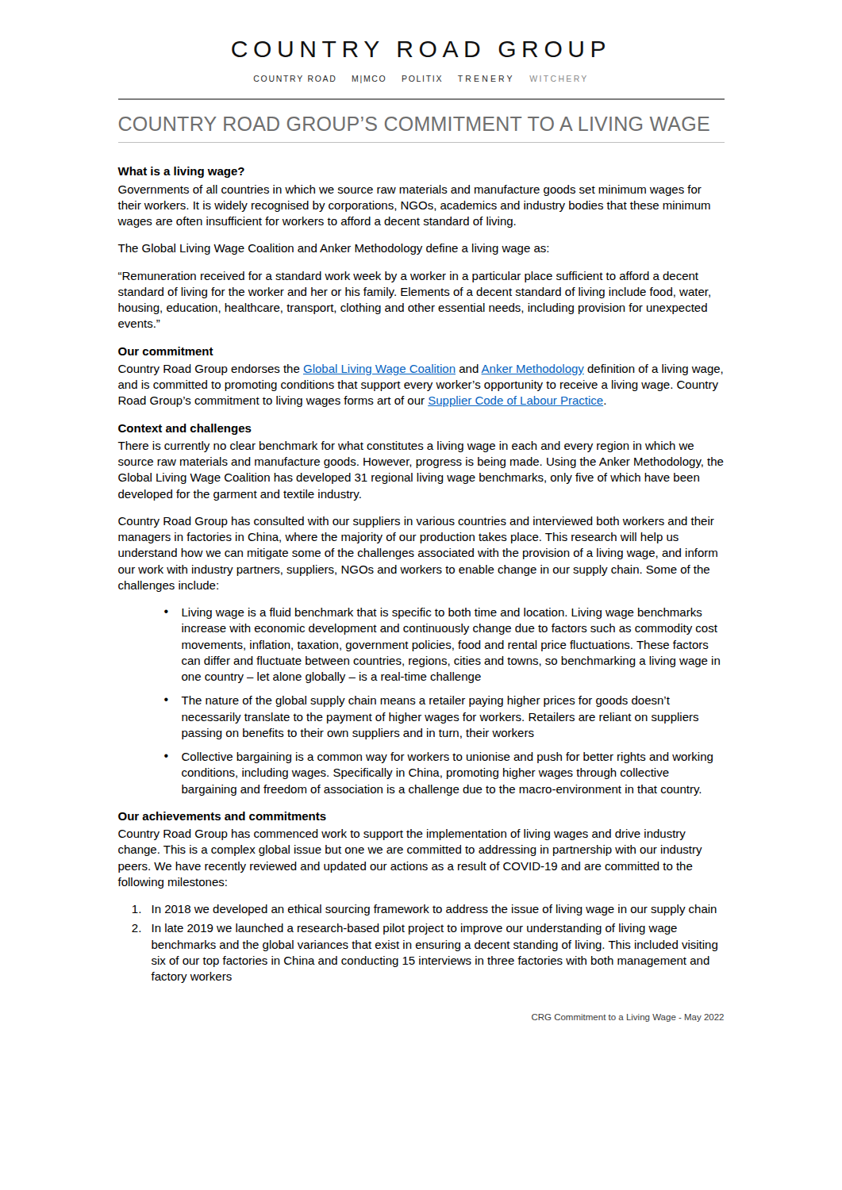COUNTRY ROAD GROUP
COUNTRY ROAD M|MCO POLITIX TRENERY WITCHERY
COUNTRY ROAD GROUP’S COMMITMENT TO A LIVING WAGE
What is a living wage?
Governments of all countries in which we source raw materials and manufacture goods set minimum wages for their workers. It is widely recognised by corporations, NGOs, academics and industry bodies that these minimum wages are often insufficient for workers to afford a decent standard of living.
The Global Living Wage Coalition and Anker Methodology define a living wage as:
“Remuneration received for a standard work week by a worker in a particular place sufficient to afford a decent standard of living for the worker and her or his family. Elements of a decent standard of living include food, water, housing, education, healthcare, transport, clothing and other essential needs, including provision for unexpected events.”
Our commitment
Country Road Group endorses the Global Living Wage Coalition and Anker Methodology definition of a living wage, and is committed to promoting conditions that support every worker’s opportunity to receive a living wage. Country Road Group’s commitment to living wages forms art of our Supplier Code of Labour Practice.
Context and challenges
There is currently no clear benchmark for what constitutes a living wage in each and every region in which we source raw materials and manufacture goods. However, progress is being made. Using the Anker Methodology, the Global Living Wage Coalition has developed 31 regional living wage benchmarks, only five of which have been developed for the garment and textile industry.
Country Road Group has consulted with our suppliers in various countries and interviewed both workers and their managers in factories in China, where the majority of our production takes place. This research will help us understand how we can mitigate some of the challenges associated with the provision of a living wage, and inform our work with industry partners, suppliers, NGOs and workers to enable change in our supply chain. Some of the challenges include:
Living wage is a fluid benchmark that is specific to both time and location. Living wage benchmarks increase with economic development and continuously change due to factors such as commodity cost movements, inflation, taxation, government policies, food and rental price fluctuations. These factors can differ and fluctuate between countries, regions, cities and towns, so benchmarking a living wage in one country – let alone globally – is a real-time challenge
The nature of the global supply chain means a retailer paying higher prices for goods doesn’t necessarily translate to the payment of higher wages for workers. Retailers are reliant on suppliers passing on benefits to their own suppliers and in turn, their workers
Collective bargaining is a common way for workers to unionise and push for better rights and working conditions, including wages. Specifically in China, promoting higher wages through collective bargaining and freedom of association is a challenge due to the macro-environment in that country.
Our achievements and commitments
Country Road Group has commenced work to support the implementation of living wages and drive industry change. This is a complex global issue but one we are committed to addressing in partnership with our industry peers. We have recently reviewed and updated our actions as a result of COVID-19 and are committed to the following milestones:
In 2018 we developed an ethical sourcing framework to address the issue of living wage in our supply chain
In late 2019 we launched a research-based pilot project to improve our understanding of living wage benchmarks and the global variances that exist in ensuring a decent standing of living. This included visiting six of our top factories in China and conducting 15 interviews in three factories with both management and factory workers
CRG Commitment to a Living Wage - May 2022